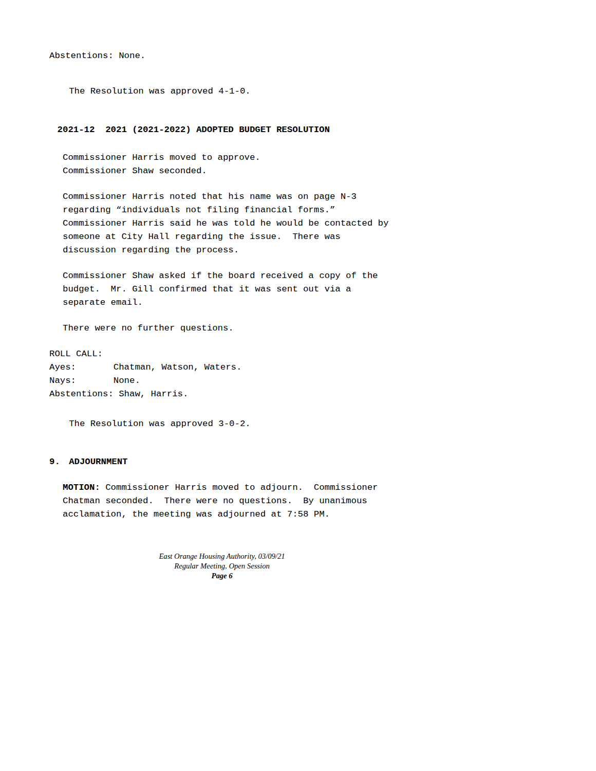Abstentions: None.
The Resolution was approved 4-1-0.
2021-12 2021 (2021-2022) ADOPTED BUDGET RESOLUTION
Commissioner Harris moved to approve.
Commissioner Shaw seconded.
Commissioner Harris noted that his name was on page N-3 regarding “individuals not filing financial forms.” Commissioner Harris said he was told he would be contacted by someone at City Hall regarding the issue. There was discussion regarding the process.
Commissioner Shaw asked if the board received a copy of the budget. Mr. Gill confirmed that it was sent out via a separate email.
There were no further questions.
ROLL CALL: Ayes: Chatman, Watson, Waters. Nays: None. Abstentions: Shaw, Harris.
The Resolution was approved 3-0-2.
9. ADJOURNMENT
MOTION: Commissioner Harris moved to adjourn. Commissioner Chatman seconded. There were no questions. By unanimous acclamation, the meeting was adjourned at 7:58 PM.
East Orange Housing Authority, 03/09/21
Regular Meeting, Open Session
Page 6